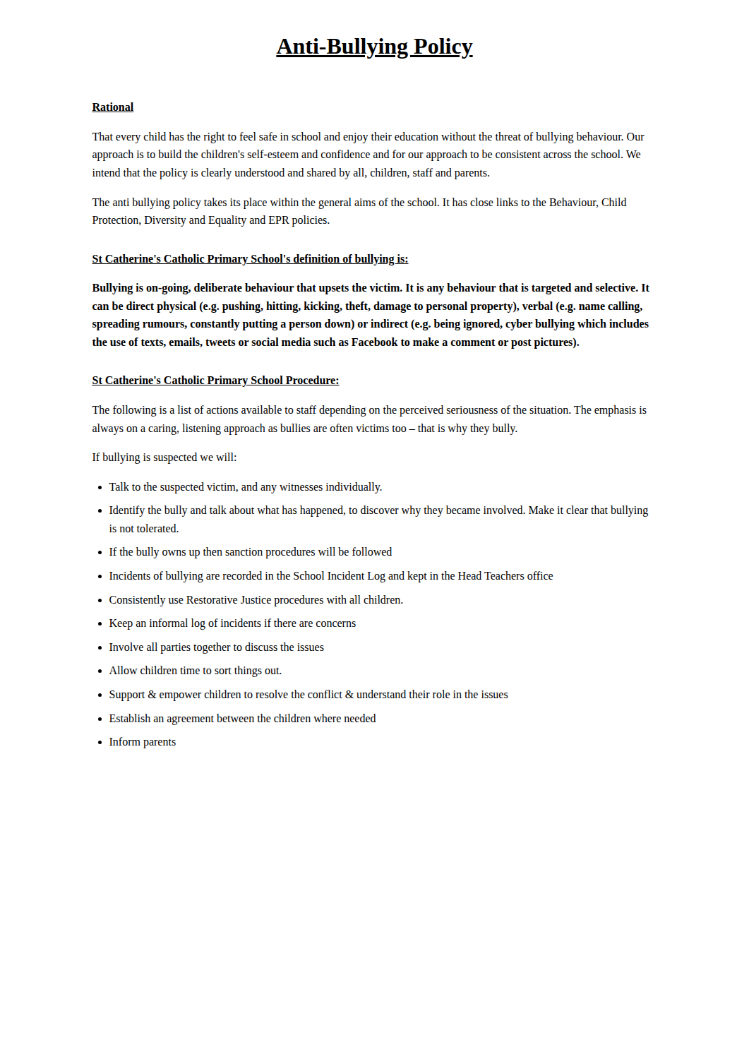Anti-Bullying Policy
Rational
That every child has the right to feel safe in school and enjoy their education without the threat of bullying behaviour. Our approach is to build the children's self-esteem and confidence and for our approach to be consistent across the school. We intend that the policy is clearly understood and shared by all, children, staff and parents.
The anti bullying policy takes its place within the general aims of the school. It has close links to the Behaviour, Child Protection, Diversity and Equality and EPR policies.
St Catherine's Catholic Primary School's definition of bullying is:
Bullying is on-going, deliberate behaviour that upsets the victim. It is any behaviour that is targeted and selective. It can be direct physical (e.g. pushing, hitting, kicking, theft, damage to personal property), verbal (e.g. name calling, spreading rumours, constantly putting a person down) or indirect (e.g. being ignored, cyber bullying which includes the use of texts, emails, tweets or social media such as Facebook to make a comment or post pictures).
St Catherine's Catholic Primary School Procedure:
The following is a list of actions available to staff depending on the perceived seriousness of the situation. The emphasis is always on a caring, listening approach as bullies are often victims too – that is why they bully.
If bullying is suspected we will:
Talk to the suspected victim, and any witnesses individually.
Identify the bully and talk about what has happened, to discover why they became involved. Make it clear that bullying is not tolerated.
If the bully owns up then sanction procedures will be followed
Incidents of bullying are recorded in the School Incident Log and kept in the Head Teachers office
Consistently use Restorative Justice procedures with all children.
Keep an informal log of incidents if there are concerns
Involve all parties together to discuss the issues
Allow children time to sort things out.
Support & empower children to resolve the conflict & understand their role in the issues
Establish an agreement between the children where needed
Inform parents